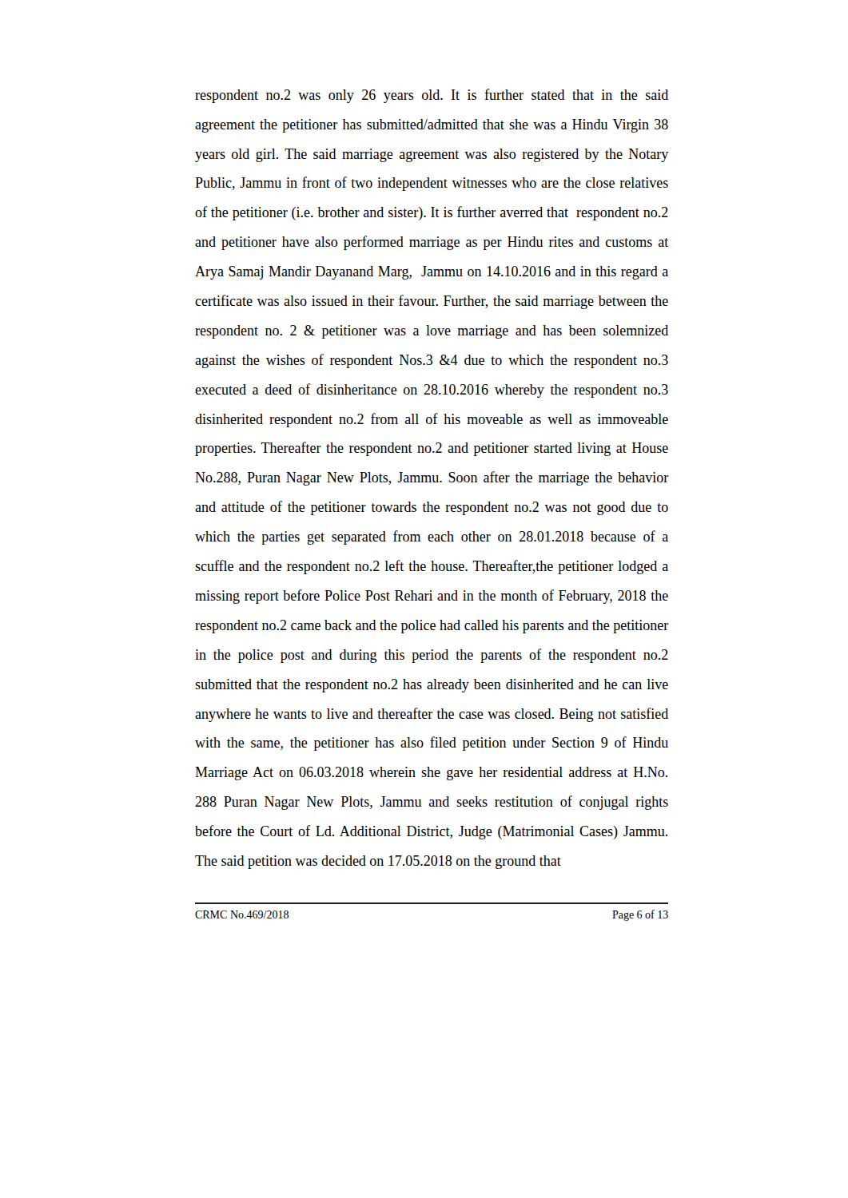respondent no.2 was only 26 years old. It is further stated that in the said agreement the petitioner has submitted/admitted that she was a Hindu Virgin 38 years old girl. The said marriage agreement was also registered by the Notary Public, Jammu in front of two independent witnesses who are the close relatives of the petitioner (i.e. brother and sister). It is further averred that respondent no.2 and petitioner have also performed marriage as per Hindu rites and customs at Arya Samaj Mandir Dayanand Marg, Jammu on 14.10.2016 and in this regard a certificate was also issued in their favour. Further, the said marriage between the respondent no. 2 & petitioner was a love marriage and has been solemnized against the wishes of respondent Nos.3 &4 due to which the respondent no.3 executed a deed of disinheritance on 28.10.2016 whereby the respondent no.3 disinherited respondent no.2 from all of his moveable as well as immoveable properties. Thereafter the respondent no.2 and petitioner started living at House No.288, Puran Nagar New Plots, Jammu. Soon after the marriage the behavior and attitude of the petitioner towards the respondent no.2 was not good due to which the parties get separated from each other on 28.01.2018 because of a scuffle and the respondent no.2 left the house. Thereafter,the petitioner lodged a missing report before Police Post Rehari and in the month of February, 2018 the respondent no.2 came back and the police had called his parents and the petitioner in the police post and during this period the parents of the respondent no.2 submitted that the respondent no.2 has already been disinherited and he can live anywhere he wants to live and thereafter the case was closed. Being not satisfied with the same, the petitioner has also filed petition under Section 9 of Hindu Marriage Act on 06.03.2018 wherein she gave her residential address at H.No. 288 Puran Nagar New Plots, Jammu and seeks restitution of conjugal rights before the Court of Ld. Additional District, Judge (Matrimonial Cases) Jammu. The said petition was decided on 17.05.2018 on the ground that
CRMC No.469/2018
Page 6 of 13